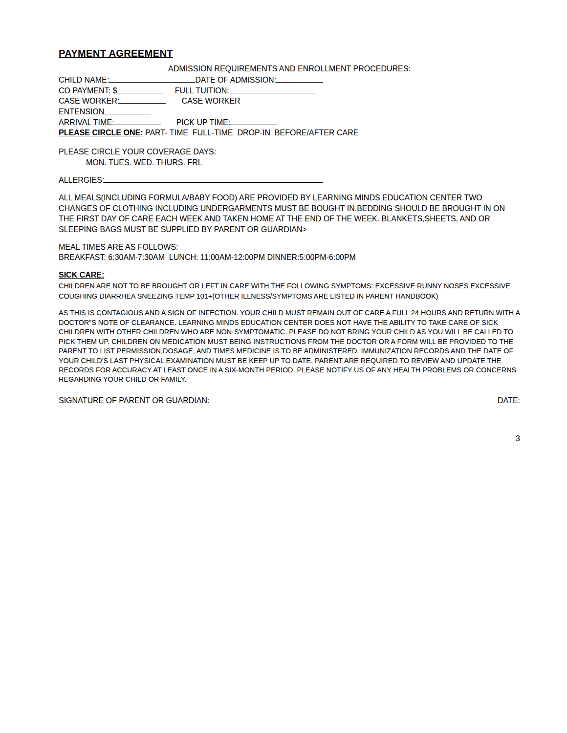PAYMENT AGREEMENT
ADMISSION REQUIREMENTS AND ENROLLMENT PROCEDURES:
CHILD NAME: DATE OF ADMISSION:
CO PAYMENT: $ FULL TUITION:
CASE WORKER: CASE WORKER
ENTENSION
ARRIVAL TIME: PICK UP TIME:
PLEASE CIRCLE ONE: PART- TIME FULL-TIME DROP-IN BEFORE/AFTER CARE
PLEASE CIRCLE YOUR COVERAGE DAYS:
MON. TUES. WED. THURS. FRI.
ALLERGIES:
ALL MEALS(INCLUDING FORMULA/BABY FOOD) ARE PROVIDED BY LEARNING MINDS EDUCATION CENTER TWO CHANGES OF CLOTHING INCLUDING UNDERGARMENTS MUST BE BOUGHT IN.BEDDING SHOULD BE BROUGHT IN ON THE FIRST DAY OF CARE EACH WEEK AND TAKEN HOME AT THE END OF THE WEEK. BLANKETS,SHEETS, AND OR SLEEPING BAGS MUST BE SUPPLIED BY PARENT OR GUARDIAN>
MEAL TIMES ARE AS FOLLOWS:
BREAKFAST: 6:30AM-7:30AM LUNCH: 11:00AM-12:00PM DINNER:5:00PM-6:00PM
SICK CARE:
CHILDREN ARE NOT TO BE BROUGHT OR LEFT IN CARE WITH THE FOLLOWING SYMPTOMS: EXCESSIVE RUNNY NOSES EXCESSIVE COUGHING DIARRHEA SNEEZING TEMP 101+(OTHER ILLNESS/SYMPTOMS ARE LISTED IN PARENT HANDBOOK)
AS THIS IS CONTAGIOUS AND A SIGN OF INFECTION. YOUR CHILD MUST REMAIN OUT OF CARE A FULL 24 HOURS AND RETURN WITH A DOCTOR"S NOTE OF CLEARANCE. LEARNING MINDS EDUCATION CENTER DOES NOT HAVE THE ABILITY TO TAKE CARE OF SICK CHILDREN WITH OTHER CHILDREN WHO ARE NON-SYMPTOMATIC. PLEASE DO NOT BRING YOUR CHILD AS YOU WILL BE CALLED TO PICK THEM UP. CHILDREN ON MEDICATION MUST BEING INSTRUCTIONS FROM THE DOCTOR OR A FORM WILL BE PROVIDED TO THE PARENT TO LIST PERMISSION,DOSAGE, AND TIMES MEDICINE IS TO BE ADMINISTERED. IMMUNIZATION RECORDS AND THE DATE OF YOUR CHILD'S LAST PHYSICAL EXAMINATION MUST BE KEEP UP TO DATE. PARENT ARE REQUIRED TO REVIEW AND UPDATE THE RECORDS FOR ACCURACY AT LEAST ONCE IN A SIX-MONTH PERIOD. PLEASE NOTIFY US OF ANY HEALTH PROBLEMS OR CONCERNS REGARDING YOUR CHILD OR FAMILY.
SIGNATURE OF PARENT OR GUARDIAN: DATE:
3